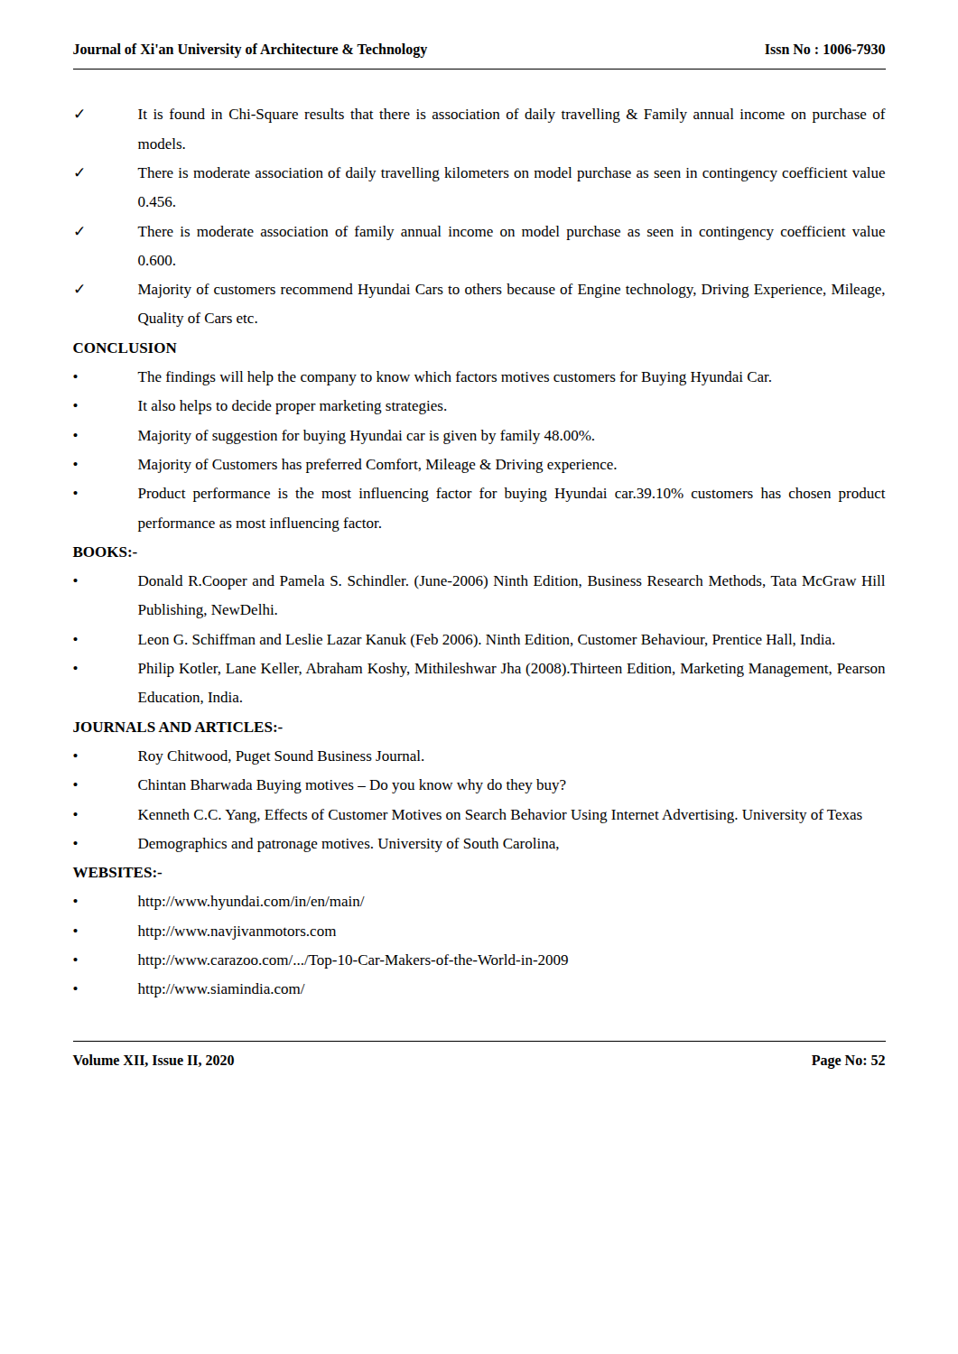Journal of Xi'an University of Architecture & Technology
Issn No : 1006-7930
It is found in Chi-Square results that there is association of daily travelling & Family annual income on purchase of models.
There is moderate association of daily travelling kilometers on model purchase as seen in contingency coefficient value 0.456.
There is moderate association of family annual income on model purchase as seen in contingency coefficient value 0.600.
Majority of customers recommend Hyundai Cars to others because of Engine technology, Driving Experience, Mileage, Quality of Cars etc.
Conclusion
The findings will help the company to know which factors motives customers for Buying Hyundai Car.
It also helps to decide proper marketing strategies.
Majority of suggestion for buying Hyundai car is given by family 48.00%.
Majority of Customers has preferred Comfort, Mileage & Driving experience.
Product performance is the most influencing factor for buying Hyundai car.39.10% customers has chosen product performance as most influencing factor.
Books:-
Donald R.Cooper and Pamela S. Schindler. (June-2006) Ninth Edition, Business Research Methods, Tata McGraw Hill Publishing, NewDelhi.
Leon G. Schiffman and Leslie Lazar Kanuk (Feb 2006). Ninth Edition, Customer Behaviour, Prentice Hall, India.
Philip Kotler, Lane Keller, Abraham Koshy, Mithileshwar Jha (2008).Thirteen Edition, Marketing Management, Pearson Education, India.
Journals and Articles:-
Roy Chitwood, Puget Sound Business Journal.
Chintan Bharwada Buying motives – Do you know why do they buy?
Kenneth C.C. Yang, Effects of Customer Motives on Search Behavior Using Internet Advertising. University of Texas
Demographics and patronage motives. University of South Carolina,
Websites:-
http://www.hyundai.com/in/en/main/
http://www.navjivanmotors.com
http://www.carazoo.com/.../Top-10-Car-Makers-of-the-World-in-2009
http://www.siamindia.com/
Volume XII, Issue II, 2020
Page No: 52